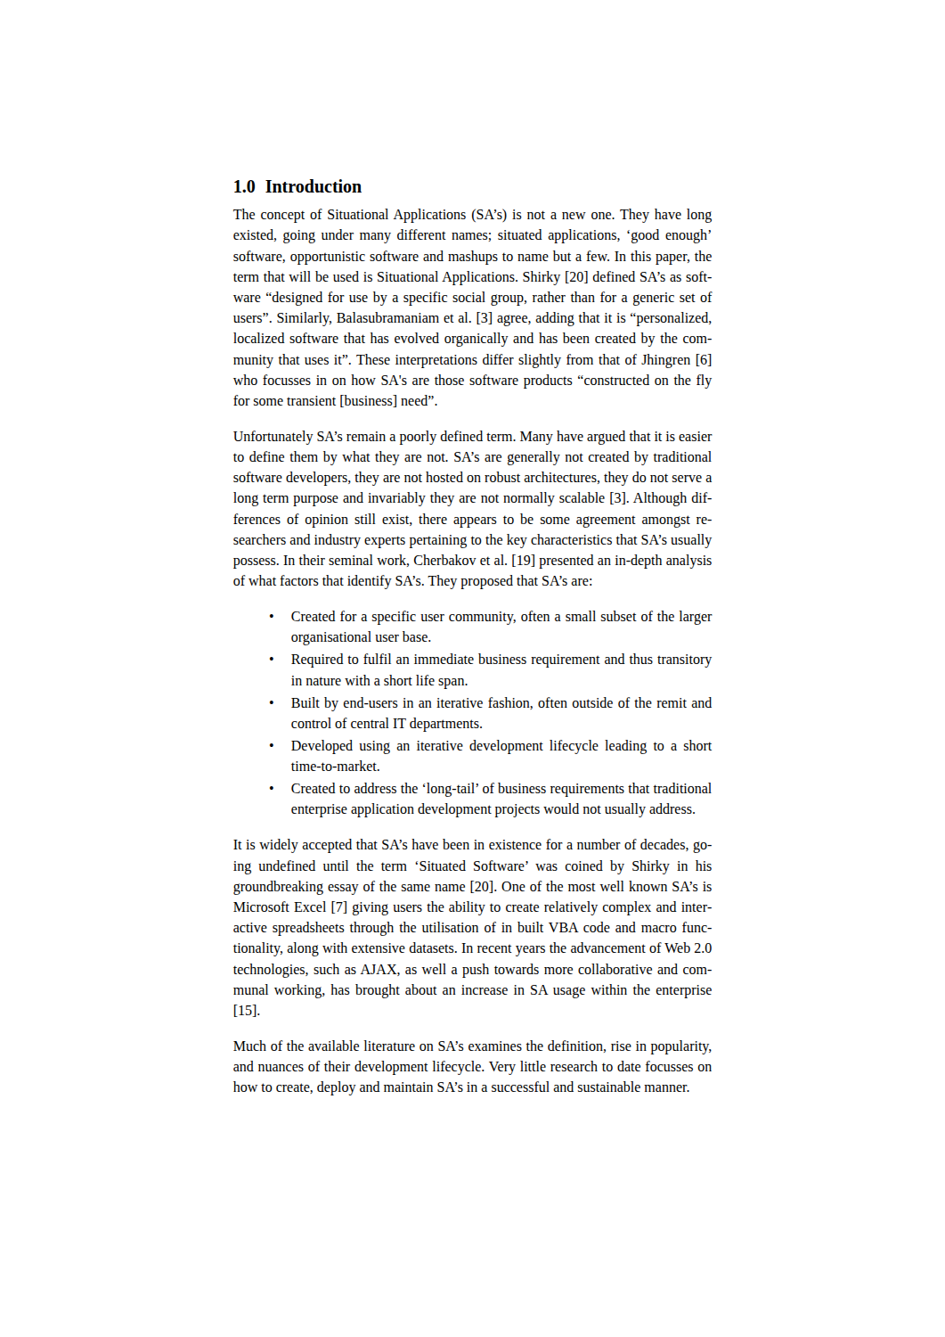1.0 Introduction
The concept of Situational Applications (SA’s) is not a new one. They have long existed, going under many different names; situated applications, ‘good enough’ software, opportunistic software and mashups to name but a few. In this paper, the term that will be used is Situational Applications. Shirky [20] defined SA’s as software “designed for use by a specific social group, rather than for a generic set of users”. Similarly, Balasubramaniam et al. [3] agree, adding that it is “personalized, localized software that has evolved organically and has been created by the community that uses it”. These interpretations differ slightly from that of Jhingren [6] who focusses in on how SA's are those software products “constructed on the fly for some transient [business] need”.
Unfortunately SA’s remain a poorly defined term. Many have argued that it is easier to define them by what they are not. SA’s are generally not created by traditional software developers, they are not hosted on robust architectures, they do not serve a long term purpose and invariably they are not normally scalable [3]. Although differences of opinion still exist, there appears to be some agreement amongst researchers and industry experts pertaining to the key characteristics that SA’s usually possess. In their seminal work, Cherbakov et al. [19] presented an in-depth analysis of what factors that identify SA’s. They proposed that SA’s are:
Created for a specific user community, often a small subset of the larger organisational user base.
Required to fulfil an immediate business requirement and thus transitory in nature with a short life span.
Built by end-users in an iterative fashion, often outside of the remit and control of central IT departments.
Developed using an iterative development lifecycle leading to a short time-to-market.
Created to address the ‘long-tail’ of business requirements that traditional enterprise application development projects would not usually address.
It is widely accepted that SA’s have been in existence for a number of decades, going undefined until the term ‘Situated Software’ was coined by Shirky in his groundbreaking essay of the same name [20]. One of the most well known SA’s is Microsoft Excel [7] giving users the ability to create relatively complex and interactive spreadsheets through the utilisation of in built VBA code and macro functionality, along with extensive datasets. In recent years the advancement of Web 2.0 technologies, such as AJAX, as well a push towards more collaborative and communal working, has brought about an increase in SA usage within the enterprise [15].
Much of the available literature on SA’s examines the definition, rise in popularity, and nuances of their development lifecycle. Very little research to date focusses on how to create, deploy and maintain SA’s in a successful and sustainable manner.